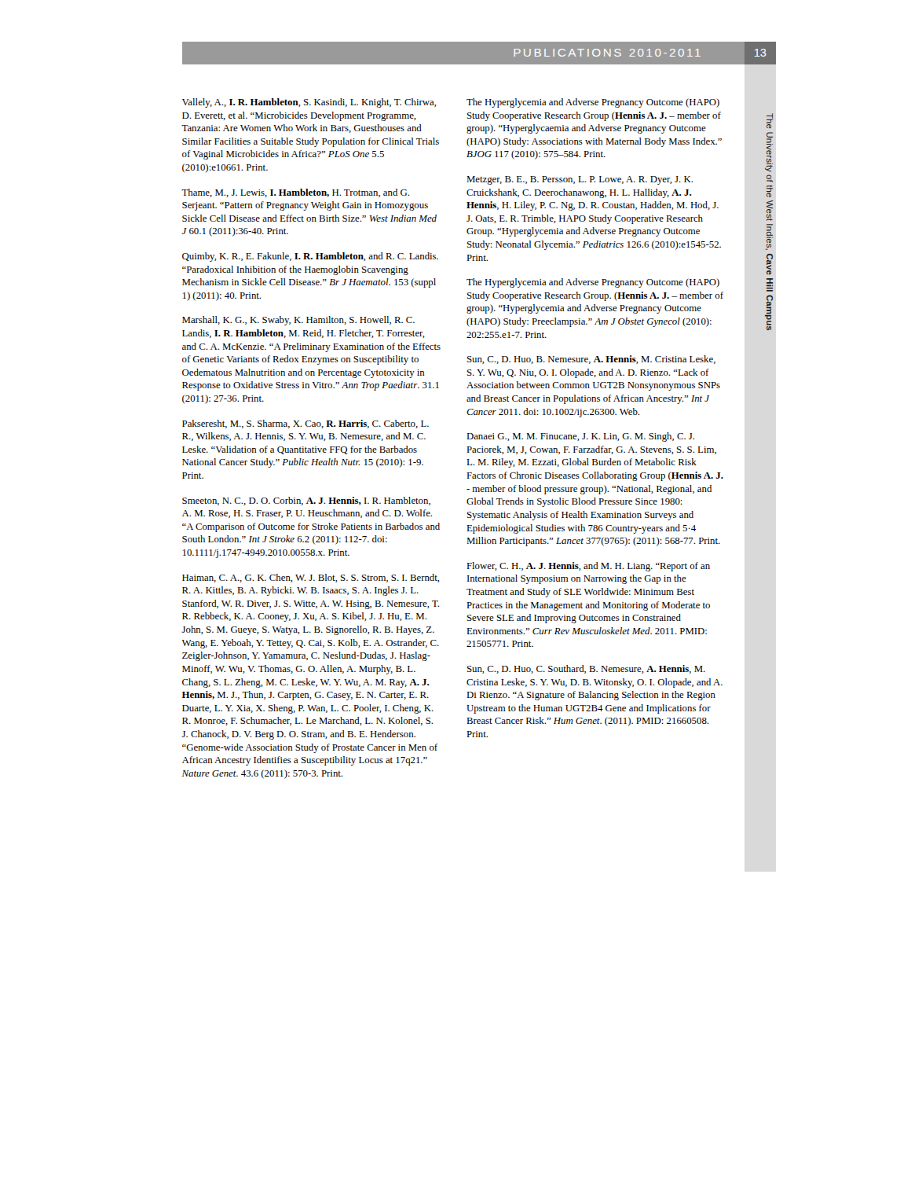PUBLICATIONS 2010-2011
13
The University of the West Indies, Cave Hill Campus
Vallely, A., I. R. Hambleton, S. Kasindi, L. Knight, T. Chirwa, D. Everett, et al. “Microbicides Development Programme, Tanzania: Are Women Who Work in Bars, Guesthouses and Similar Facilities a Suitable Study Population for Clinical Trials of Vaginal Microbicides in Africa?” PLoS One 5.5 (2010):e10661. Print.
Thame, M., J. Lewis, I. Hambleton, H. Trotman, and G. Serjeant. “Pattern of Pregnancy Weight Gain in Homozygous Sickle Cell Disease and Effect on Birth Size.” West Indian Med J 60.1 (2011):36-40. Print.
Quimby, K. R., E. Fakunle, I. R. Hambleton, and R. C. Landis. “Paradoxical Inhibition of the Haemoglobin Scavenging Mechanism in Sickle Cell Disease.” Br J Haematol. 153 (suppl 1) (2011): 40. Print.
Marshall, K. G., K. Swaby, K. Hamilton, S. Howell, R. C. Landis, I. R. Hambleton, M. Reid, H. Fletcher, T. Forrester, and C. A. McKenzie. “A Preliminary Examination of the Effects of Genetic Variants of Redox Enzymes on Susceptibility to Oedematous Malnutrition and on Percentage Cytotoxicity in Response to Oxidative Stress in Vitro.” Ann Trop Paediatr. 31.1 (2011): 27-36. Print.
Pakseresht, M., S. Sharma, X. Cao, R. Harris, C. Caberto, L. R., Wilkens, A. J. Hennis, S. Y. Wu, B. Nemesure, and M. C. Leske. “Validation of a Quantitative FFQ for the Barbados National Cancer Study.” Public Health Nutr. 15 (2010): 1-9. Print.
Smeeton, N. C., D. O. Corbin, A. J. Hennis, I. R. Hambleton, A. M. Rose, H. S. Fraser, P. U. Heuschmann, and C. D. Wolfe. “A Comparison of Outcome for Stroke Patients in Barbados and South London.” Int J Stroke 6.2 (2011): 112-7. doi: 10.1111/j.1747-4949.2010.00558.x. Print.
Haiman, C. A., G. K. Chen, W. J. Blot, S. S. Strom, S. I. Berndt, R. A. Kittles, B. A. Rybicki. W. B. Isaacs, S. A. Ingles J. L. Stanford, W. R. Diver, J. S. Witte, A. W. Hsing, B. Nemesure, T. R. Rebbeck, K. A. Cooney, J. Xu, A. S. Kibel, J. J. Hu, E. M. John, S. M. Gueye, S. Watya, L. B. Signorello, R. B. Hayes, Z. Wang, E. Yeboah, Y. Tettey, Q. Cai, S. Kolb, E. A. Ostrander, C. Zeigler-Johnson, Y. Yamamura, C. Neslund-Dudas, J. Haslag-Minoff, W. Wu, V. Thomas, G. O. Allen, A. Murphy, B. L. Chang, S. L. Zheng, M. C. Leske, W. Y. Wu, A. M. Ray, A. J. Hennis, M. J., Thun, J. Carpten, G. Casey, E. N. Carter, E. R. Duarte, L. Y. Xia, X. Sheng, P. Wan, L. C. Pooler, I. Cheng, K. R. Monroe, F. Schumacher, L. Le Marchand, L. N. Kolonel, S. J. Chanock, D. V. Berg D. O. Stram, and B. E. Henderson. “Genome-wide Association Study of Prostate Cancer in Men of African Ancestry Identifies a Susceptibility Locus at 17q21.” Nature Genet. 43.6 (2011): 570-3. Print.
The Hyperglycemia and Adverse Pregnancy Outcome (HAPO) Study Cooperative Research Group (Hennis A. J. – member of group). “Hyperglycaemia and Adverse Pregnancy Outcome (HAPO) Study: Associations with Maternal Body Mass Index.” BJOG 117 (2010): 575–584. Print.
Metzger, B. E., B. Persson, L. P. Lowe, A. R. Dyer, J. K. Cruickshank, C. Deerochanawong, H. L. Halliday, A. J. Hennis, H. Liley, P. C. Ng, D. R. Coustan, Hadden, M. Hod, J. J. Oats, E. R. Trimble, HAPO Study Cooperative Research Group. “Hyperglycemia and Adverse Pregnancy Outcome Study: Neonatal Glycemia.” Pediatrics 126.6 (2010):e1545-52. Print.
The Hyperglycemia and Adverse Pregnancy Outcome (HAPO) Study Cooperative Research Group. (Hennis A. J. – member of group). “Hyperglycemia and Adverse Pregnancy Outcome (HAPO) Study: Preeclampsia.” Am J Obstet Gynecol (2010): 202:255.e1-7. Print.
Sun, C., D. Huo, B. Nemesure, A. Hennis, M. Cristina Leske, S. Y. Wu, Q. Niu, O. I. Olopade, and A. D. Rienzo. “Lack of Association between Common UGT2B Nonsynonymous SNPs and Breast Cancer in Populations of African Ancestry.” Int J Cancer 2011. doi: 10.1002/ijc.26300. Web.
Danaei G., M. M. Finucane, J. K. Lin, G. M. Singh, C. J. Paciorek, M, J, Cowan, F. Farzadfar, G. A. Stevens, S. S. Lim, L. M. Riley, M. Ezzati, Global Burden of Metabolic Risk Factors of Chronic Diseases Collaborating Group (Hennis A. J. - member of blood pressure group). “National, Regional, and Global Trends in Systolic Blood Pressure Since 1980: Systematic Analysis of Health Examination Surveys and Epidemiological Studies with 786 Country-years and 5·4 Million Participants.” Lancet 377(9765): (2011): 568-77. Print.
Flower, C. H., A. J. Hennis, and M. H. Liang. “Report of an International Symposium on Narrowing the Gap in the Treatment and Study of SLE Worldwide: Minimum Best Practices in the Management and Monitoring of Moderate to Severe SLE and Improving Outcomes in Constrained Environments.” Curr Rev Musculoskelet Med. 2011. PMID: 21505771. Print.
Sun, C., D. Huo, C. Southard, B. Nemesure, A. Hennis, M. Cristina Leske, S. Y. Wu, D. B. Witonsky, O. I. Olopade, and A. Di Rienzo. “A Signature of Balancing Selection in the Region Upstream to the Human UGT2B4 Gene and Implications for Breast Cancer Risk.” Hum Genet. (2011). PMID: 21660508. Print.